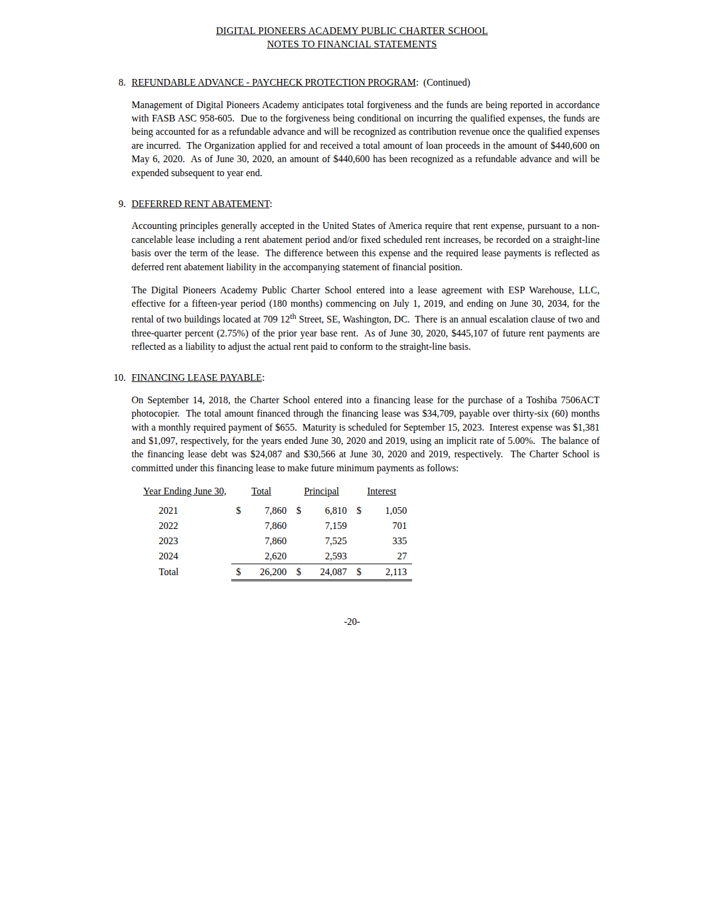DIGITAL PIONEERS ACADEMY PUBLIC CHARTER SCHOOL
NOTES TO FINANCIAL STATEMENTS
8. REFUNDABLE ADVANCE - PAYCHECK PROTECTION PROGRAM: (Continued)
Management of Digital Pioneers Academy anticipates total forgiveness and the funds are being reported in accordance with FASB ASC 958-605. Due to the forgiveness being conditional on incurring the qualified expenses, the funds are being accounted for as a refundable advance and will be recognized as contribution revenue once the qualified expenses are incurred. The Organization applied for and received a total amount of loan proceeds in the amount of $440,600 on May 6, 2020. As of June 30, 2020, an amount of $440,600 has been recognized as a refundable advance and will be expended subsequent to year end.
9. DEFERRED RENT ABATEMENT:
Accounting principles generally accepted in the United States of America require that rent expense, pursuant to a non-cancelable lease including a rent abatement period and/or fixed scheduled rent increases, be recorded on a straight-line basis over the term of the lease. The difference between this expense and the required lease payments is reflected as deferred rent abatement liability in the accompanying statement of financial position.
The Digital Pioneers Academy Public Charter School entered into a lease agreement with ESP Warehouse, LLC, effective for a fifteen-year period (180 months) commencing on July 1, 2019, and ending on June 30, 2034, for the rental of two buildings located at 709 12th Street, SE, Washington, DC. There is an annual escalation clause of two and three-quarter percent (2.75%) of the prior year base rent. As of June 30, 2020, $445,107 of future rent payments are reflected as a liability to adjust the actual rent paid to conform to the straight-line basis.
10. FINANCING LEASE PAYABLE:
On September 14, 2018, the Charter School entered into a financing lease for the purchase of a Toshiba 7506ACT photocopier. The total amount financed through the financing lease was $34,709, payable over thirty-six (60) months with a monthly required payment of $655. Maturity is scheduled for September 15, 2023. Interest expense was $1,381 and $1,097, respectively, for the years ended June 30, 2020 and 2019, using an implicit rate of 5.00%. The balance of the financing lease debt was $24,087 and $30,566 at June 30, 2020 and 2019, respectively. The Charter School is committed under this financing lease to make future minimum payments as follows:
| Year Ending June 30, | Total | Principal | Interest |
| --- | --- | --- | --- |
| 2021 | $ | 7,860 | $ | 6,810 | $ | 1,050 |
| 2022 | | 7,860 | | 7,159 | | 701 |
| 2023 | | 7,860 | | 7,525 | | 335 |
| 2024 | | 2,620 | | 2,593 | | 27 |
| Total | $ | 26,200 | $ | 24,087 | $ | 2,113 |
-20-